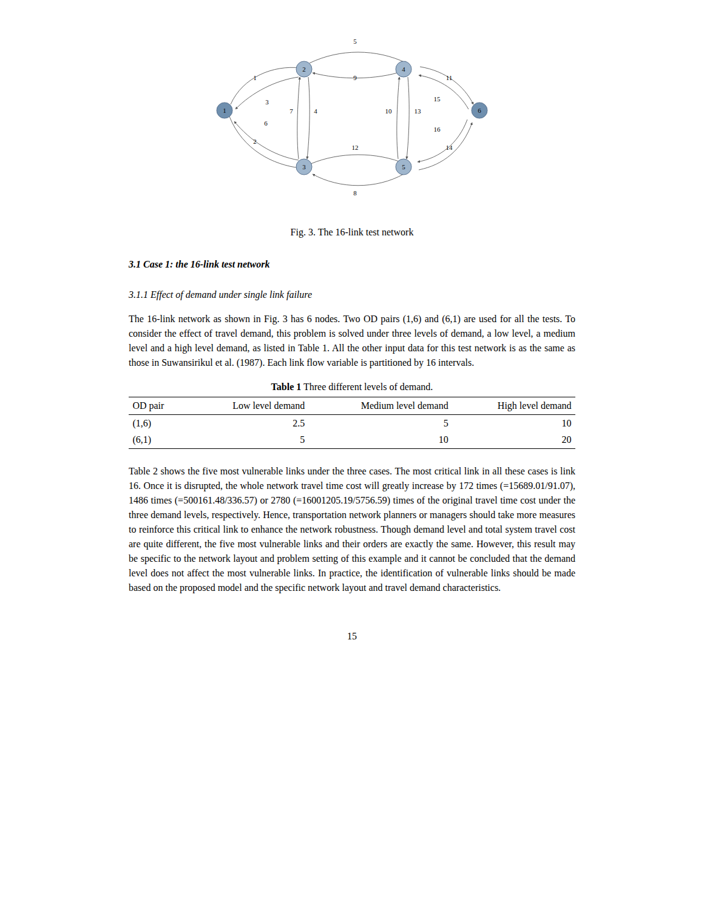1 2 3 4 5 6 1 3 5 9 11 15 2 6 12 8 14 16 7 4 10 13
Fig. 3. The 16-link test network
3.1 Case 1: the 16-link test network
3.1.1 Effect of demand under single link failure
The 16-link network as shown in Fig. 3 has 6 nodes. Two OD pairs (1,6) and (6,1) are used for all the tests. To consider the effect of travel demand, this problem is solved under three levels of demand, a low level, a medium level and a high level demand, as listed in Table 1. All the other input data for this test network is as the same as those in Suwansirikul et al. (1987). Each link flow variable is partitioned by 16 intervals.
Table 1 Three different levels of demand.
| OD pair | Low level demand | Medium level demand | High level demand |
| --- | --- | --- | --- |
| (1,6) | 2.5 | 5 | 10 |
| (6,1) | 5 | 10 | 20 |
Table 2 shows the five most vulnerable links under the three cases. The most critical link in all these cases is link 16. Once it is disrupted, the whole network travel time cost will greatly increase by 172 times (=15689.01/91.07), 1486 times (=500161.48/336.57) or 2780 (=16001205.19/5756.59) times of the original travel time cost under the three demand levels, respectively. Hence, transportation network planners or managers should take more measures to reinforce this critical link to enhance the network robustness. Though demand level and total system travel cost are quite different, the five most vulnerable links and their orders are exactly the same. However, this result may be specific to the network layout and problem setting of this example and it cannot be concluded that the demand level does not affect the most vulnerable links. In practice, the identification of vulnerable links should be made based on the proposed model and the specific network layout and travel demand characteristics.
15